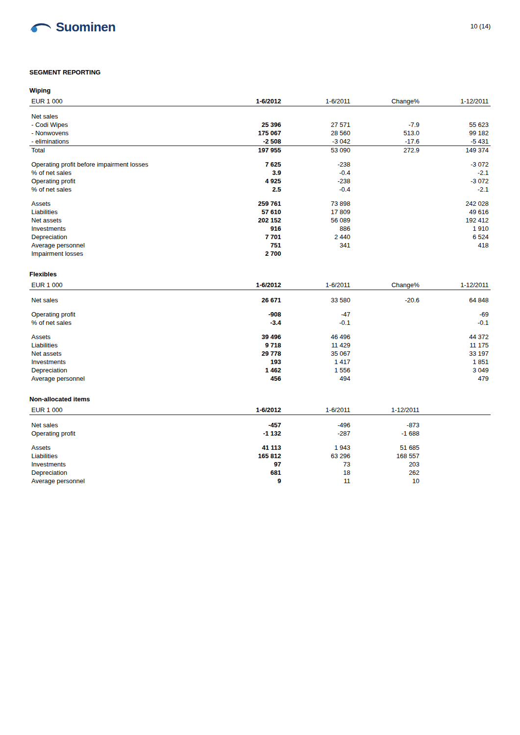Suominen
10 (14)
SEGMENT REPORTING
Wiping
| EUR 1 000 | 1-6/2012 | 1-6/2011 | Change% | 1-12/2011 |
| --- | --- | --- | --- | --- |
| Net sales | | | | |
| - Codi Wipes | 25 396 | 27 571 | -7.9 | 55 623 |
| - Nonwovens | 175 067 | 28 560 | 513.0 | 99 182 |
| - eliminations | -2 508 | -3 042 | -17.6 | -5 431 |
| Total | 197 955 | 53 090 | 272.9 | 149 374 |
| Operating profit before impairment losses | 7 625 | -238 | | -3 072 |
| % of net sales | 3.9 | -0.4 | | -2.1 |
| Operating profit | 4 925 | -238 | | -3 072 |
| % of net sales | 2.5 | -0.4 | | -2.1 |
| Assets | 259 761 | 73 898 | | 242 028 |
| Liabilities | 57 610 | 17 809 | | 49 616 |
| Net assets | 202 152 | 56 089 | | 192 412 |
| Investments | 916 | 886 | | 1 910 |
| Depreciation | 7 701 | 2 440 | | 6 524 |
| Average personnel | 751 | 341 | | 418 |
| Impairment losses | 2 700 | | | |
Flexibles
| EUR 1 000 | 1-6/2012 | 1-6/2011 | Change% | 1-12/2011 |
| --- | --- | --- | --- | --- |
| Net sales | 26 671 | 33 580 | -20.6 | 64 848 |
| Operating profit | -908 | -47 | | -69 |
| % of net sales | -3.4 | -0.1 | | -0.1 |
| Assets | 39 496 | 46 496 | | 44 372 |
| Liabilities | 9 718 | 11 429 | | 11 175 |
| Net assets | 29 778 | 35 067 | | 33 197 |
| Investments | 193 | 1 417 | | 1 851 |
| Depreciation | 1 462 | 1 556 | | 3 049 |
| Average personnel | 456 | 494 | | 479 |
Non-allocated items
| EUR 1 000 | 1-6/2012 | 1-6/2011 | 1-12/2011 | |
| --- | --- | --- | --- | --- |
| Net sales | -457 | -496 | -873 | |
| Operating profit | -1 132 | -287 | -1 688 | |
| Assets | 41 113 | 1 943 | 51 685 | |
| Liabilities | 165 812 | 63 296 | 168 557 | |
| Investments | 97 | 73 | 203 | |
| Depreciation | 681 | 18 | 262 | |
| Average personnel | 9 | 11 | 10 | |